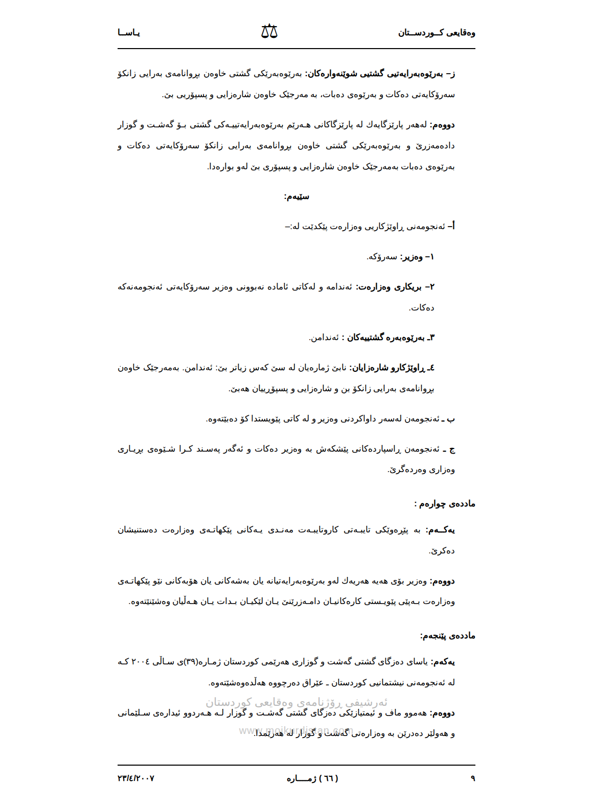وەقایعی کــوردســتان
⚖
یـاســا
ز– بەرێوەبەرایەتیی گشتیی شوێنەوارەکان: بەرێوەبەرێکی گشتی خاوەن بڕوانامەی بەرایی زانکۆ سەرۆکایەتی دەکات و بەرێوەی دەبات، بە مەرجێک خاوەن شارەزایی و پسپۆریی بێ.
دووەم: لەهەر پارێزگایەك لە پارێزگاکانی هـەرێم بەرێوەبەرایەتییـەکی گشتی بـۆ گەشـت و گوزار دادەمەزرێ و بەرێوەبەرێکی گشتی خاوەن بڕوانامەی بەرایی زانکۆ سەرۆکایەتی دەکات و بەرێوەی دەبات بەمەرجێک خاوەن شارەزایی و پسپۆری بێ لەو بوارەدا.
سێیەم:
أ– ئەنجومەنی ڕاوێژکاریی وەزارەت پێکدێت لە:–
١– وەزیر: سەرۆکە.
٢– بریکاری وەزارەت: ئەندامە و لەکاتی ئامادە نەبوونی وەزیر سەرۆکایەتی ئەنجومەنەکە دەکات.
٣ـ بەرێوەبەرە گشتییەکان : ئەندامن.
٤ـ ڕاوێژکارو شارەزایان: نابێ ژمارەیان لە سێ کەس زیاتر بێ: ئەندامن. بەمەرجێک خاوەن بڕوانامەی بەرایی زانکۆ بن و شارەزایی و پسپۆڕییان هەبێ.
ب ـ ئەنجومەن لەسەر داواکردنی وەزیر و لە کاتی پێویستدا کۆ دەبێتەوە.
ج ـ ئەنجومەن ڕاسپاردەکانی پێشکەش بە وەزیر دەکات و ئەگەر پەسـند کـرا شـێوەی بڕیـاری وەزاری وەردەگرێ.
ماددەی چوارەم :
یەکــەم: بە پێڕەوێکی تایبـەتی کاروتایبـەت مەنـدی یـەکانی پێکهاتـەی وەزارەت دەستنیشان دەکرێ.
دووەم: وەزیر بۆی هەیە هەریەك لەو بەرێوەبەرایەتیانە یان بەشەکانی یان هۆبەکانی نێو پێکهاتـەی وەزارەت بـەپێی پێویـستی کارەکانیـان دامـەزرێنێ یـان لێکیـان بـدات یـان هـەڵیان وەشێنێتەوە.
ماددەی پێنجەم:
یەکەم: یاسای دەزگای گشتی گەشت و گوزاری هەرێمی کوردستان ژمـارە(٣٩)ی سـاڵی ٢٠٠٤ کـە لە ئەنجومەنی نیشتمانیی کوردستان ـ عێراق دەرچووە هەڵدەوەشێتەوە.
دووەم: هەموو ماف و ئیمتیازێکی دەزگای گشتی گەشـت و گوزار لـە هـەردوو ئیدارەی سـلێمانی و هەولێر دەدرێن بە وەزارەتی گەشت و گوزار لە هەرێمدا.
ئەرشیفی ڕۆژنامەی وەقایعی کوردستان www.mojkurdistan.com
٩
( ٦٦ ) ژمــــارە
٢٣/٤/٢٠٠٧